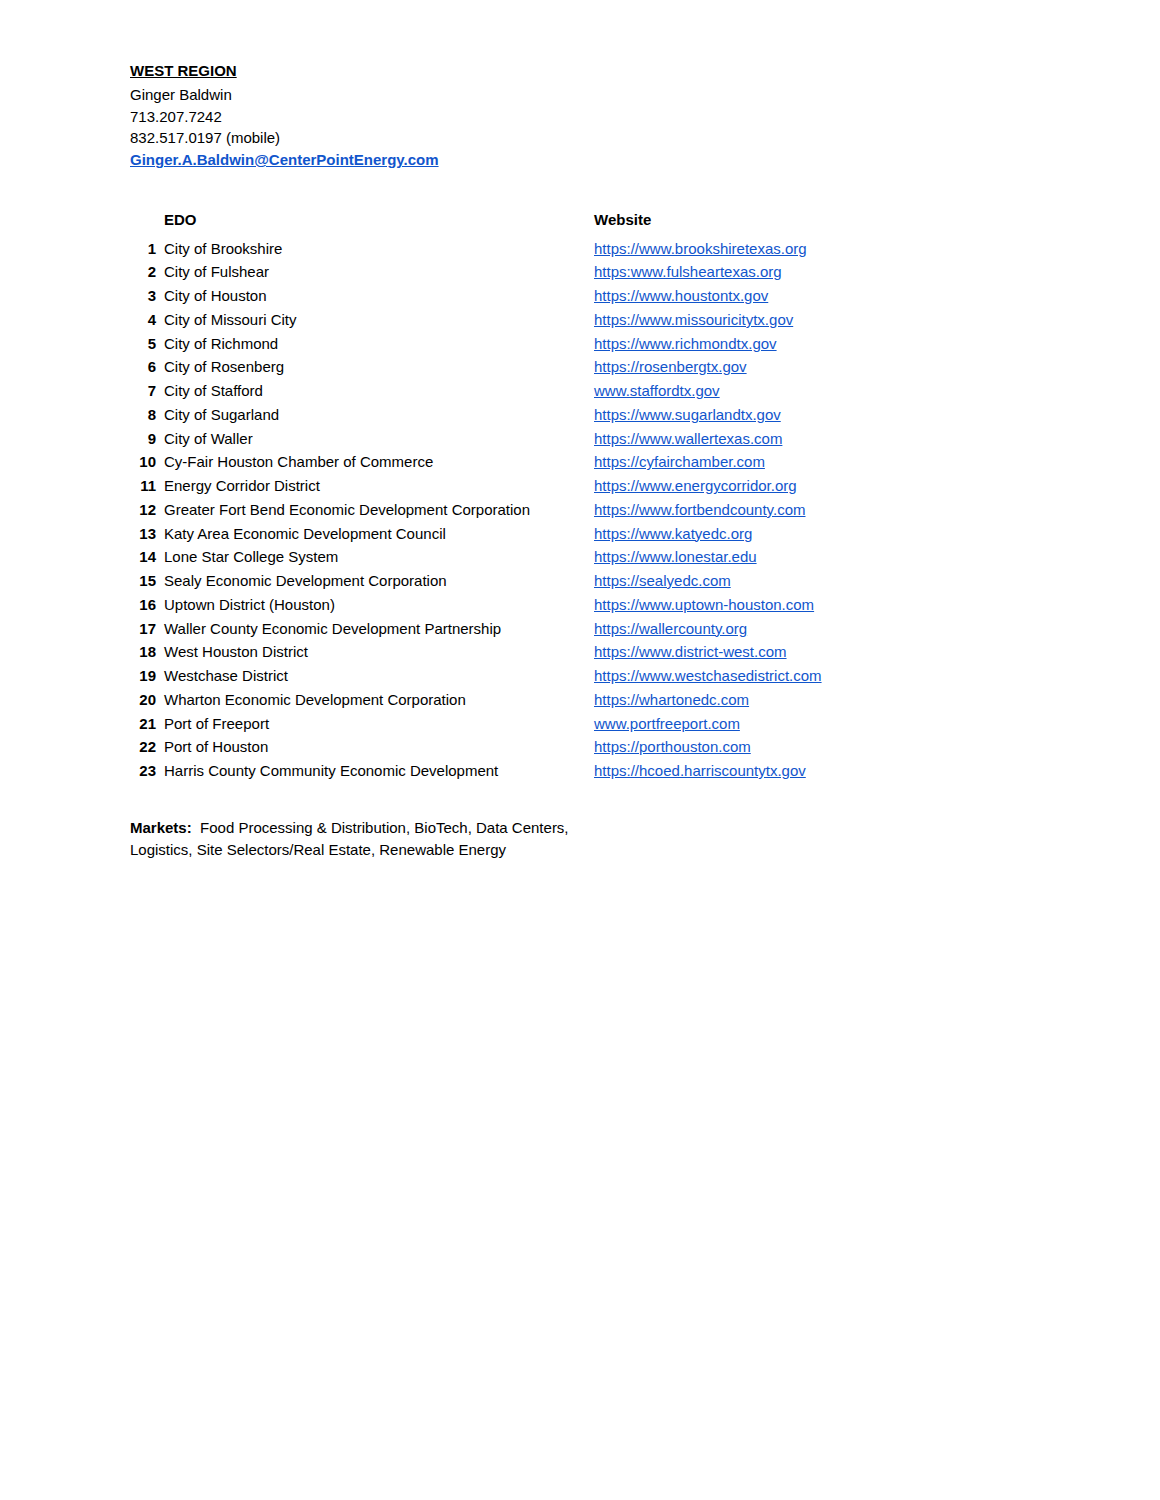WEST REGION
Ginger Baldwin
713.207.7242
832.517.0197 (mobile)
Ginger.A.Baldwin@CenterPointEnergy.com
| | EDO | Website |
| --- | --- | --- |
| 1 | City of Brookshire | https://www.brookshiretexas.org |
| 2 | City of Fulshear | https:www.fulsheartexas.org |
| 3 | City of Houston | https://www.houstontx.gov |
| 4 | City of Missouri City | https://www.missouricitytx.gov |
| 5 | City of Richmond | https://www.richmondtx.gov |
| 6 | City of Rosenberg | https://rosenbergtx.gov |
| 7 | City of Stafford | www.staffordtx.gov |
| 8 | City of Sugarland | https://www.sugarlandtx.gov |
| 9 | City of Waller | https://www.wallertexas.com |
| 10 | Cy-Fair Houston Chamber of Commerce | https://cyfairchamber.com |
| 11 | Energy Corridor District | https://www.energycorridor.org |
| 12 | Greater Fort Bend Economic Development Corporation | https://www.fortbendcounty.com |
| 13 | Katy Area Economic Development Council | https://www.katyedc.org |
| 14 | Lone Star College System | https://www.lonestar.edu |
| 15 | Sealy Economic Development Corporation | https://sealyedc.com |
| 16 | Uptown District (Houston) | https://www.uptown-houston.com |
| 17 | Waller County Economic Development Partnership | https://wallercounty.org |
| 18 | West Houston District | https://www.district-west.com |
| 19 | Westchase District | https://www.westchasedistrict.com |
| 20 | Wharton Economic Development Corporation | https://whartonedc.com |
| 21 | Port of Freeport | www.portfreeport.com |
| 22 | Port of Houston | https://porthouston.com |
| 23 | Harris County Community Economic Development | https://hcoed.harriscountytx.gov |
Markets: Food Processing & Distribution, BioTech, Data Centers, Logistics, Site Selectors/Real Estate, Renewable Energy